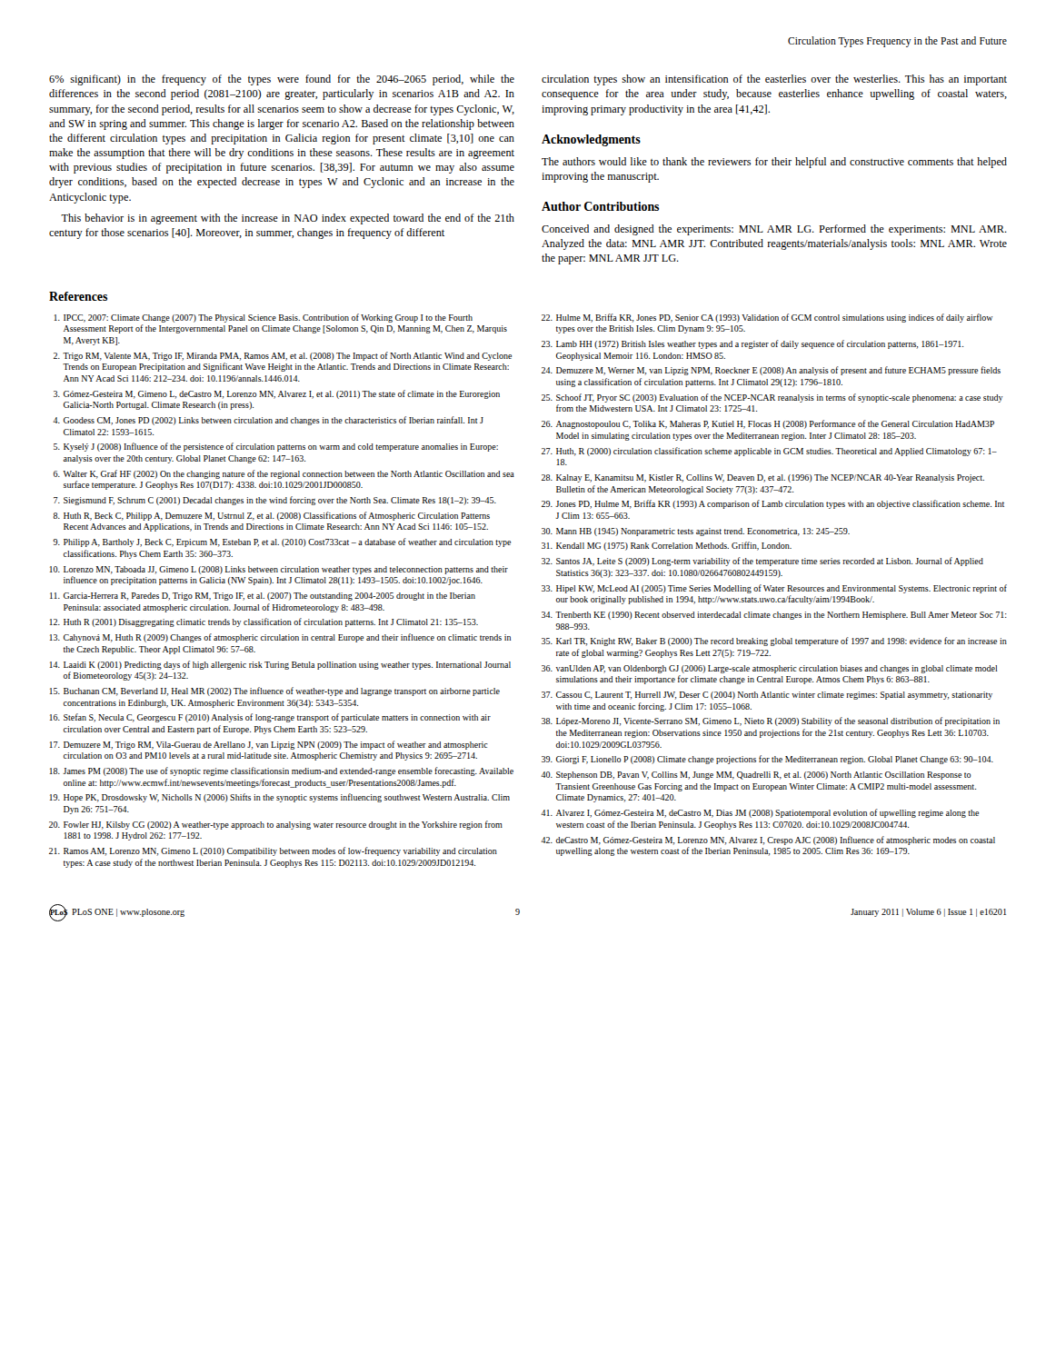Circulation Types Frequency in the Past and Future
6% significant) in the frequency of the types were found for the 2046–2065 period, while the differences in the second period (2081–2100) are greater, particularly in scenarios A1B and A2. In summary, for the second period, results for all scenarios seem to show a decrease for types Cyclonic, W, and SW in spring and summer. This change is larger for scenario A2. Based on the relationship between the different circulation types and precipitation in Galicia region for present climate [3,10] one can make the assumption that there will be dry conditions in these seasons. These results are in agreement with previous studies of precipitation in future scenarios. [38,39]. For autumn we may also assume dryer conditions, based on the expected decrease in types W and Cyclonic and an increase in the Anticyclonic type.
This behavior is in agreement with the increase in NAO index expected toward the end of the 21th century for those scenarios [40]. Moreover, in summer, changes in frequency of different
circulation types show an intensification of the easterlies over the westerlies. This has an important consequence for the area under study, because easterlies enhance upwelling of coastal waters, improving primary productivity in the area [41,42].
Acknowledgments
The authors would like to thank the reviewers for their helpful and constructive comments that helped improving the manuscript.
Author Contributions
Conceived and designed the experiments: MNL AMR LG. Performed the experiments: MNL AMR. Analyzed the data: MNL AMR JJT. Contributed reagents/materials/analysis tools: MNL AMR. Wrote the paper: MNL AMR JJT LG.
References
IPCC, 2007: Climate Change (2007) The Physical Science Basis. Contribution of Working Group I to the Fourth Assessment Report of the Intergovernmental Panel on Climate Change [Solomon S, Qin D, Manning M, Chen Z, Marquis M, Averyt KB].
Trigo RM, Valente MA, Trigo IF, Miranda PMA, Ramos AM, et al. (2008) The Impact of North Atlantic Wind and Cyclone Trends on European Precipitation and Significant Wave Height in the Atlantic. Trends and Directions in Climate Research: Ann NY Acad Sci 1146: 212–234. doi: 10.1196/annals.1446.014.
Gómez-Gesteira M, Gimeno L, deCastro M, Lorenzo MN, Alvarez I, et al. (2011) The state of climate in the Euroregion Galicia-North Portugal. Climate Research (in press).
Goodess CM, Jones PD (2002) Links between circulation and changes in the characteristics of Iberian rainfall. Int J Climatol 22: 1593–1615.
Kyselý J (2008) Influence of the persistence of circulation patterns on warm and cold temperature anomalies in Europe: analysis over the 20th century. Global Planet Change 62: 147–163.
Walter K, Graf HF (2002) On the changing nature of the regional connection between the North Atlantic Oscillation and sea surface temperature. J Geophys Res 107(D17): 4338. doi:10.1029/2001JD000850.
Siegismund F, Schrum C (2001) Decadal changes in the wind forcing over the North Sea. Climate Res 18(1–2): 39–45.
Huth R, Beck C, Philipp A, Demuzere M, Ustrnul Z, et al. (2008) Classifications of Atmospheric Circulation Patterns Recent Advances and Applications, in Trends and Directions in Climate Research: Ann NY Acad Sci 1146: 105–152.
Philipp A, Bartholy J, Beck C, Erpicum M, Esteban P, et al. (2010) Cost733cat – a database of weather and circulation type classifications. Phys Chem Earth 35: 360–373.
Lorenzo MN, Taboada JJ, Gimeno L (2008) Links between circulation weather types and teleconnection patterns and their influence on precipitation patterns in Galicia (NW Spain). Int J Climatol 28(11): 1493–1505. doi:10.1002/joc.1646.
Garcia-Herrera R, Paredes D, Trigo RM, Trigo IF, et al. (2007) The outstanding 2004-2005 drought in the Iberian Peninsula: associated atmospheric circulation. Journal of Hidrometeorology 8: 483–498.
Huth R (2001) Disaggregating climatic trends by classification of circulation patterns. Int J Climatol 21: 135–153.
Cahynová M, Huth R (2009) Changes of atmospheric circulation in central Europe and their influence on climatic trends in the Czech Republic. Theor Appl Climatol 96: 57–68.
Laaidi K (2001) Predicting days of high allergenic risk Turing Betula pollination using weather types. International Journal of Biometeorology 45(3): 24–132.
Buchanan CM, Beverland IJ, Heal MR (2002) The influence of weather-type and lagrange transport on airborne particle concentrations in Edinburgh, UK. Atmospheric Environment 36(34): 5343–5354.
Stefan S, Necula C, Georgescu F (2010) Analysis of long-range transport of particulate matters in connection with air circulation over Central and Eastern part of Europe. Phys Chem Earth 35: 523–529.
Demuzere M, Trigo RM, Vila-Guerau de Arellano J, van Lipzig NPN (2009) The impact of weather and atmospheric circulation on O3 and PM10 levels at a rural mid-latitude site. Atmospheric Chemistry and Physics 9: 2695–2714.
James PM (2008) The use of synoptic regime classificationsin medium-and extended-range ensemble forecasting. Available online at: http://www.ecmwf.int/newsevents/meetings/forecast_products_user/Presentations2008/James.pdf.
Hope PK, Drosdowsky W, Nicholls N (2006) Shifts in the synoptic systems influencing southwest Western Australia. Clim Dyn 26: 751–764.
Fowler HJ, Kilsby CG (2002) A weather-type approach to analysing water resource drought in the Yorkshire region from 1881 to 1998. J Hydrol 262: 177–192.
Ramos AM, Lorenzo MN, Gimeno L (2010) Compatibility between modes of low-frequency variability and circulation types: A case study of the northwest Iberian Peninsula. J Geophys Res 115: D02113. doi:10.1029/2009JD012194.
Hulme M, Briffa KR, Jones PD, Senior CA (1993) Validation of GCM control simulations using indices of daily airflow types over the British Isles. Clim Dynam 9: 95–105.
Lamb HH (1972) British Isles weather types and a register of daily sequence of circulation patterns, 1861–1971. Geophysical Memoir 116. London: HMSO 85.
Demuzere M, Werner M, van Lipzig NPM, Roeckner E (2008) An analysis of present and future ECHAM5 pressure fields using a classification of circulation patterns. Int J Climatol 29(12): 1796–1810.
Schoof JT, Pryor SC (2003) Evaluation of the NCEP-NCAR reanalysis in terms of synoptic-scale phenomena: a case study from the Midwestern USA. Int J Climatol 23: 1725–41.
Anagnostopoulou C, Tolika K, Maheras P, Kutiel H, Flocas H (2008) Performance of the General Circulation HadAM3P Model in simulating circulation types over the Mediterranean region. Inter J Climatol 28: 185–203.
Huth, R (2000) circulation classification scheme applicable in GCM studies. Theoretical and Applied Climatology 67: 1–18.
Kalnay E, Kanamitsu M, Kistler R, Collins W, Deaven D, et al. (1996) The NCEP/NCAR 40-Year Reanalysis Project. Bulletin of the American Meteorological Society 77(3): 437–472.
Jones PD, Hulme M, Briffa KR (1993) A comparison of Lamb circulation types with an objective classification scheme. Int J Clim 13: 655–663.
Mann HB (1945) Nonparametric tests against trend. Econometrica, 13: 245–259.
Kendall MG (1975) Rank Correlation Methods. Griffin, London.
Santos JA, Leite S (2009) Long-term variability of the temperature time series recorded at Lisbon. Journal of Applied Statistics 36(3): 323–337. doi: 10.1080/02664760802449159).
Hipel KW, McLeod AI (2005) Time Series Modelling of Water Resources and Environmental Systems. Electronic reprint of our book originally published in 1994, http://www.stats.uwo.ca/faculty/aim/1994Book/.
Trenberth KE (1990) Recent observed interdecadal climate changes in the Northern Hemisphere. Bull Amer Meteor Soc 71: 988–993.
Karl TR, Knight RW, Baker B (2000) The record breaking global temperature of 1997 and 1998: evidence for an increase in rate of global warming? Geophys Res Lett 27(5): 719–722.
vanUlden AP, van Oldenborgh GJ (2006) Large-scale atmospheric circulation biases and changes in global climate model simulations and their importance for climate change in Central Europe. Atmos Chem Phys 6: 863–881.
Cassou C, Laurent T, Hurrell JW, Deser C (2004) North Atlantic winter climate regimes: Spatial asymmetry, stationarity with time and oceanic forcing. J Clim 17: 1055–1068.
López-Moreno JI, Vicente-Serrano SM, Gimeno L, Nieto R (2009) Stability of the seasonal distribution of precipitation in the Mediterranean region: Observations since 1950 and projections for the 21st century. Geophys Res Lett 36: L10703. doi:10.1029/2009GL037956.
Giorgi F, Lionello P (2008) Climate change projections for the Mediterranean region. Global Planet Change 63: 90–104.
Stephenson DB, Pavan V, Collins M, Junge MM, Quadrelli R, et al. (2006) North Atlantic Oscillation Response to Transient Greenhouse Gas Forcing and the Impact on European Winter Climate: A CMIP2 multi-model assessment. Climate Dynamics, 27: 401–420.
Alvarez I, Gómez-Gesteira M, deCastro M, Dias JM (2008) Spatiotemporal evolution of upwelling regime along the western coast of the Iberian Peninsula. J Geophys Res 113: C07020. doi:10.1029/2008JC004744.
deCastro M, Gómez-Gesteira M, Lorenzo MN, Alvarez I, Crespo AJC (2008) Influence of atmospheric modes on coastal upwelling along the western coast of the Iberian Peninsula, 1985 to 2005. Clim Res 36: 169–179.
PLoS PLoS ONE | www.plosone.org
9
January 2011 | Volume 6 | Issue 1 | e16201